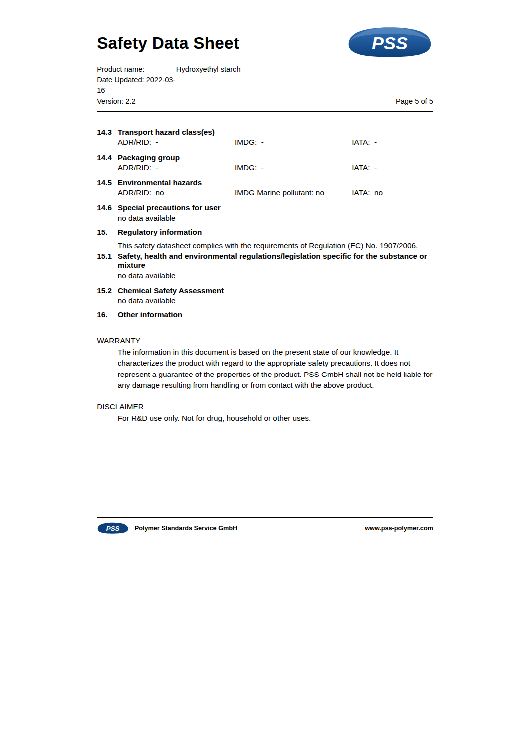PSS
Safety Data Sheet
Product name:
Hydroxyethyl starch
Date Updated: 2022-03-16
Version: 2.2
Page 5 of 5
14.3
Transport hazard class(es)
ADR/RID: -
IMDG: -
IATA: -
14.4
Packaging group
ADR/RID: -
IMDG: -
IATA: -
14.5
Environmental hazards
ADR/RID: no
IMDG Marine pollutant: no
IATA: no
14.6
Special precautions for user
no data available
15.
Regulatory information
This safety datasheet complies with the requirements of Regulation (EC) No. 1907/2006.
15.1
Safety, health and environmental regulations/legislation specific for the substance or mixture
no data available
15.2
Chemical Safety Assessment
no data available
16.
Other information
WARRANTY
The information in this document is based on the present state of our knowledge. It characterizes the product with regard to the appropriate safety precautions. It does not represent a guarantee of the properties of the product. PSS GmbH shall not be held liable for any damage resulting from handling or from contact with the above product.
DISCLAIMER
For R&D use only. Not for drug, household or other uses.
PSS
Polymer Standards Service GmbH
www.pss-polymer.com